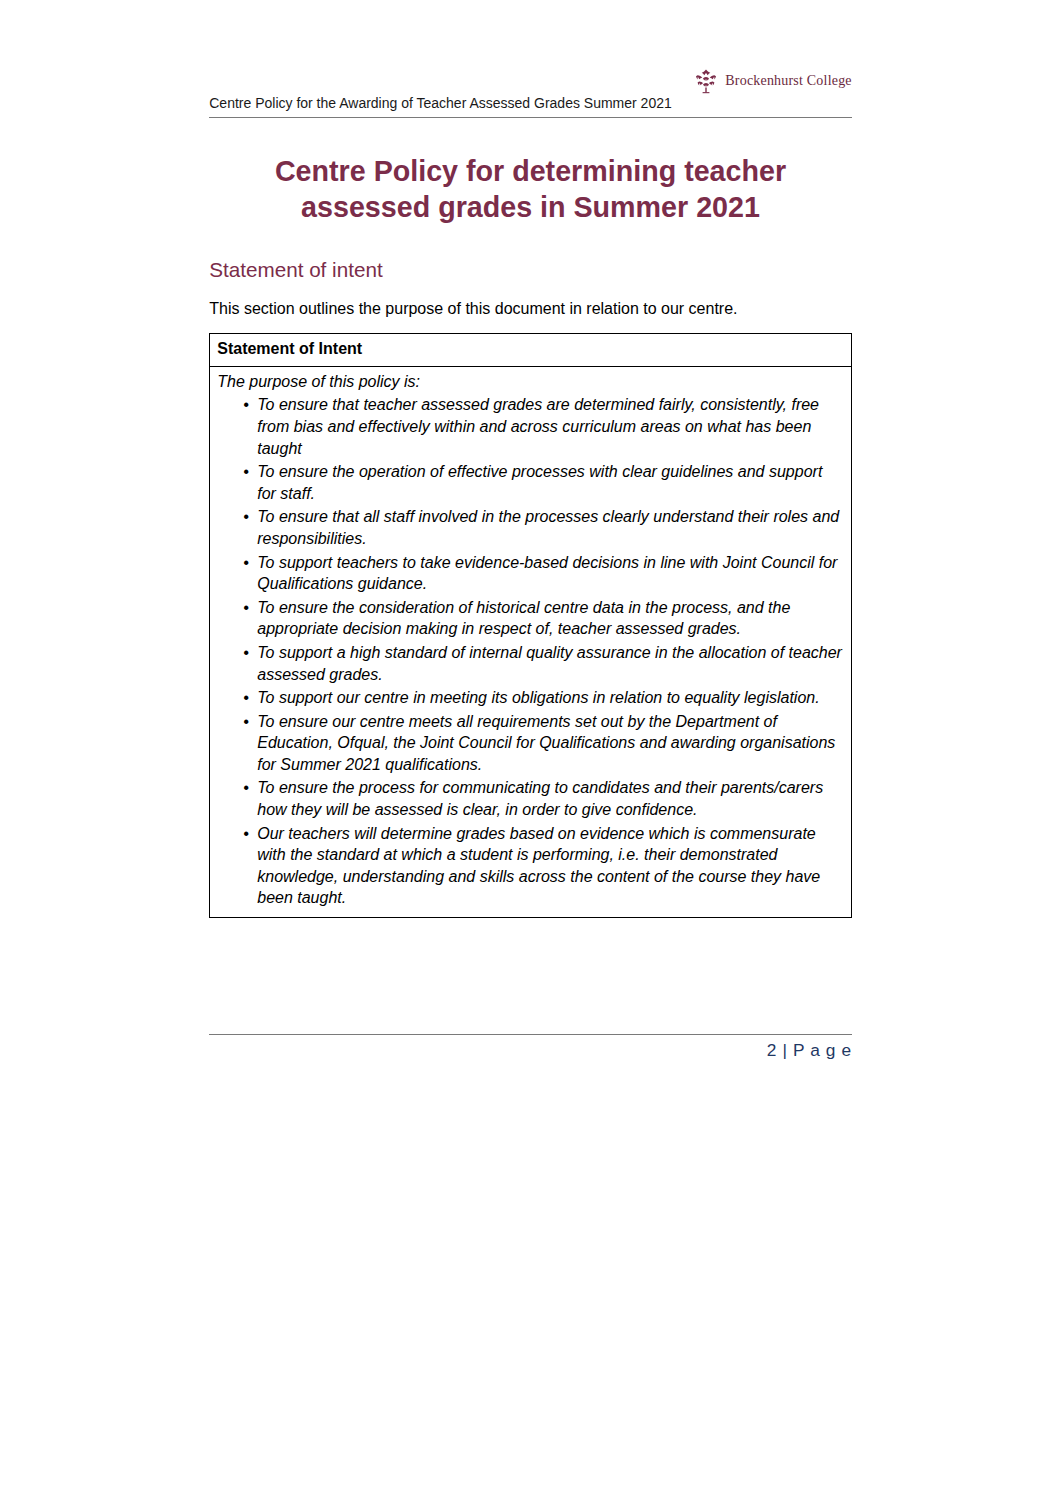Brockenhurst College
Centre Policy for the Awarding of Teacher Assessed Grades Summer 2021
Centre Policy for determining teacher assessed grades in Summer 2021
Statement of intent
This section outlines the purpose of this document in relation to our centre.
| Statement of Intent |
| --- |
| The purpose of this policy is: To ensure that teacher assessed grades are determined fairly, consistently, free from bias and effectively within and across curriculum areas on what has been taught To ensure the operation of effective processes with clear guidelines and support for staff. To ensure that all staff involved in the processes clearly understand their roles and responsibilities. To support teachers to take evidence-based decisions in line with Joint Council for Qualifications guidance. To ensure the consideration of historical centre data in the process, and the appropriate decision making in respect of, teacher assessed grades. To support a high standard of internal quality assurance in the allocation of teacher assessed grades. To support our centre in meeting its obligations in relation to equality legislation. To ensure our centre meets all requirements set out by the Department of Education, Ofqual, the Joint Council for Qualifications and awarding organisations for Summer 2021 qualifications. To ensure the process for communicating to candidates and their parents/carers how they will be assessed is clear, in order to give confidence. Our teachers will determine grades based on evidence which is commensurate with the standard at which a student is performing, i.e. their demonstrated knowledge, understanding and skills across the content of the course they have been taught. |
2 | P a g e